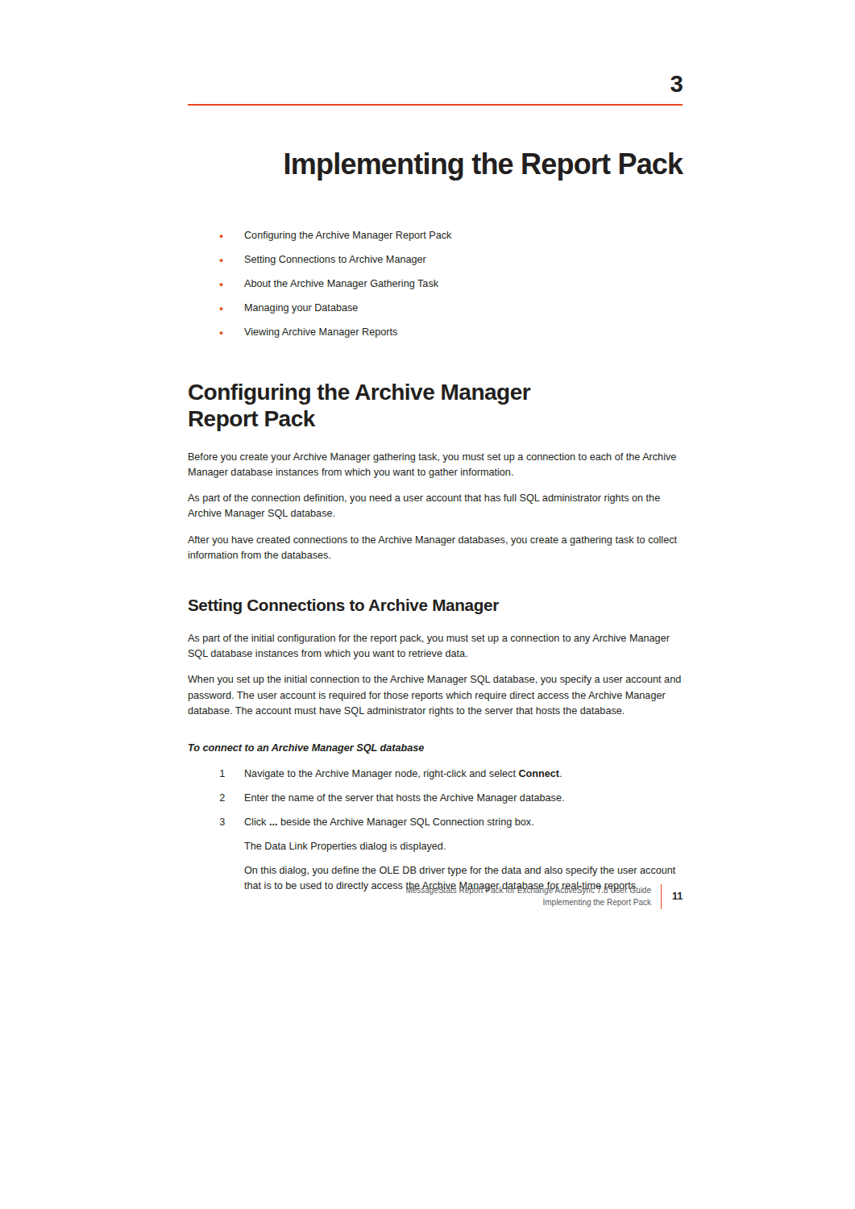3
Implementing the Report Pack
Configuring the Archive Manager Report Pack
Setting Connections to Archive Manager
About the Archive Manager Gathering Task
Managing your Database
Viewing Archive Manager Reports
Configuring the Archive Manager
Report Pack
Before you create your Archive Manager gathering task, you must set up a connection to each of the Archive Manager database instances from which you want to gather information.
As part of the connection definition, you need a user account that has full SQL administrator rights on the Archive Manager SQL database.
After you have created connections to the Archive Manager databases, you create a gathering task to collect information from the databases.
Setting Connections to Archive Manager
As part of the initial configuration for the report pack, you must set up a connection to any Archive Manager SQL database instances from which you want to retrieve data.
When you set up the initial connection to the Archive Manager SQL database, you specify a user account and password. The user account is required for those reports which require direct access the Archive Manager database. The account must have SQL administrator rights to the server that hosts the database.
To connect to an Archive Manager SQL database
Navigate to the Archive Manager node, right-click and select Connect.
Enter the name of the server that hosts the Archive Manager database.
Click ... beside the Archive Manager SQL Connection string box.
The Data Link Properties dialog is displayed.
On this dialog, you define the OLE DB driver type for the data and also specify the user account that is to be used to directly access the Archive Manager database for real-time reports.
MessageStats Report Pack for Exchange ActiveSync 7.8 User Guide
Implementing the Report Pack
11